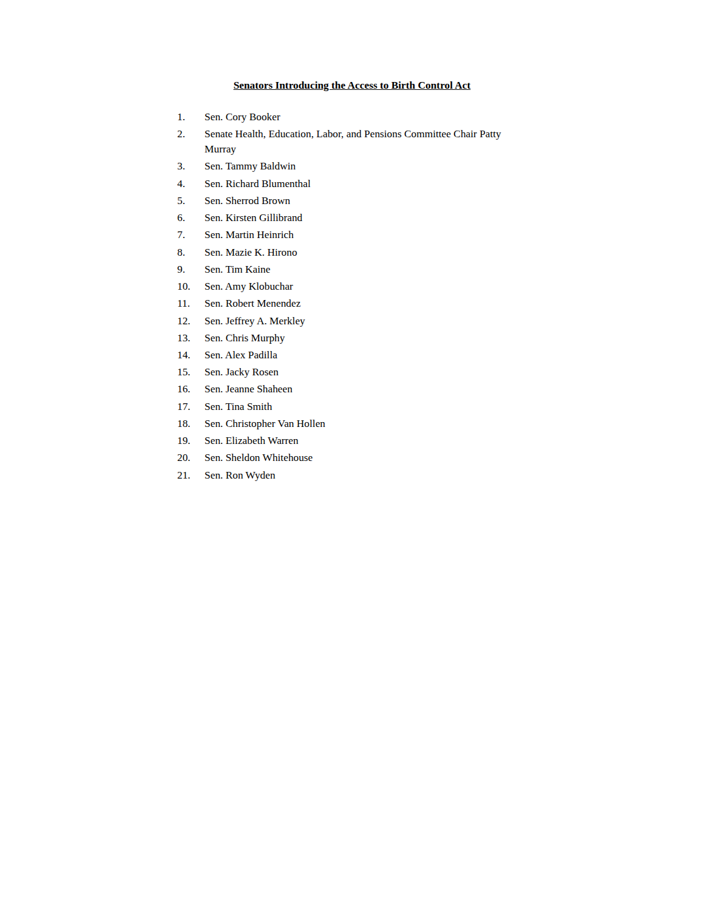Senators Introducing the Access to Birth Control Act
1. Sen. Cory Booker
2. Senate Health, Education, Labor, and Pensions Committee Chair Patty Murray
3. Sen. Tammy Baldwin
4. Sen. Richard Blumenthal
5. Sen. Sherrod Brown
6. Sen. Kirsten Gillibrand
7. Sen. Martin Heinrich
8. Sen. Mazie K. Hirono
9. Sen. Tim Kaine
10. Sen. Amy Klobuchar
11. Sen. Robert Menendez
12. Sen. Jeffrey A. Merkley
13. Sen. Chris Murphy
14. Sen. Alex Padilla
15. Sen. Jacky Rosen
16. Sen. Jeanne Shaheen
17. Sen. Tina Smith
18. Sen. Christopher Van Hollen
19. Sen. Elizabeth Warren
20. Sen. Sheldon Whitehouse
21. Sen. Ron Wyden